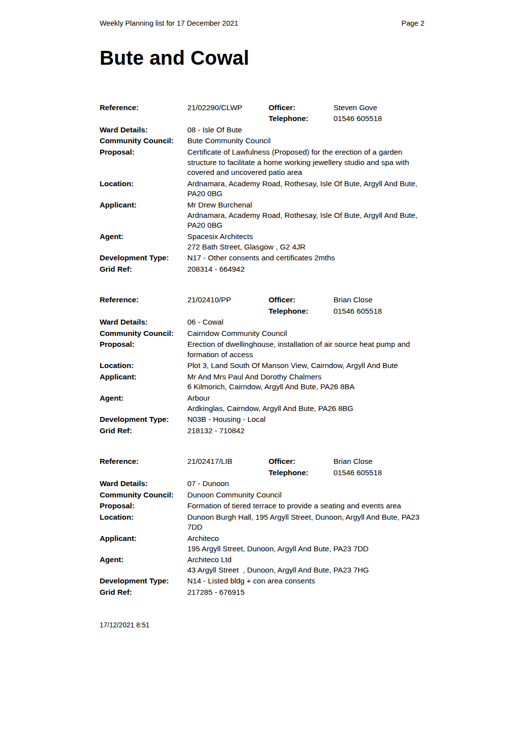Weekly Planning list for 17 December 2021
Page 2
Bute and Cowal
| Reference: | 21/02290/CLWP | Officer: | Steven Gove |
| | | Telephone: | 01546 605518 |
| Ward Details: | 08 - Isle Of Bute |
| Community Council: | Bute Community Council |
| Proposal: | Certificate of Lawfulness (Proposed) for the erection of a garden structure to facilitate a home working jewellery studio and spa with covered and uncovered patio area |
| Location: | Ardnamara, Academy Road, Rothesay, Isle Of Bute, Argyll And Bute, PA20 0BG |
| Applicant: | Mr Drew Burchenal Ardnamara, Academy Road, Rothesay, Isle Of Bute, Argyll And Bute, PA20 0BG |
| Agent: | Spacesix Architects 272 Bath Street, Glasgow , G2 4JR |
| Development Type: | N17 - Other consents and certificates 2mths |
| Grid Ref: | 208314 - 664942 |
| Reference: | 21/02410/PP | Officer: | Brian Close |
| | | Telephone: | 01546 605518 |
| Ward Details: | 06 - Cowal |
| Community Council: | Cairndow Community Council |
| Proposal: | Erection of dwellinghouse, installation of air source heat pump and formation of access |
| Location: | Plot 3, Land South Of Manson View, Cairndow, Argyll And Bute |
| Applicant: | Mr And Mrs Paul And Dorothy Chalmers 6 Kilmorich, Cairndow, Argyll And Bute, PA26 8BA |
| Agent: | Arbour Ardkinglas, Cairndow, Argyll And Bute, PA26 8BG |
| Development Type: | N03B - Housing - Local |
| Grid Ref: | 218132 - 710842 |
| Reference: | 21/02417/LIB | Officer: | Brian Close |
| | | Telephone: | 01546 605518 |
| Ward Details: | 07 - Dunoon |
| Community Council: | Dunoon Community Council |
| Proposal: | Formation of tiered terrace to provide a seating and events area |
| Location: | Dunoon Burgh Hall, 195 Argyll Street, Dunoon, Argyll And Bute, PA23 7DD |
| Applicant: | Architeco 195 Argyll Street, Dunoon, Argyll And Bute, PA23 7DD |
| Agent: | Architeco Ltd 43 Argyll Street , Dunoon, Argyll And Bute, PA23 7HG |
| Development Type: | N14 - Listed bldg + con area consents |
| Grid Ref: | 217285 - 676915 |
17/12/2021 8:51